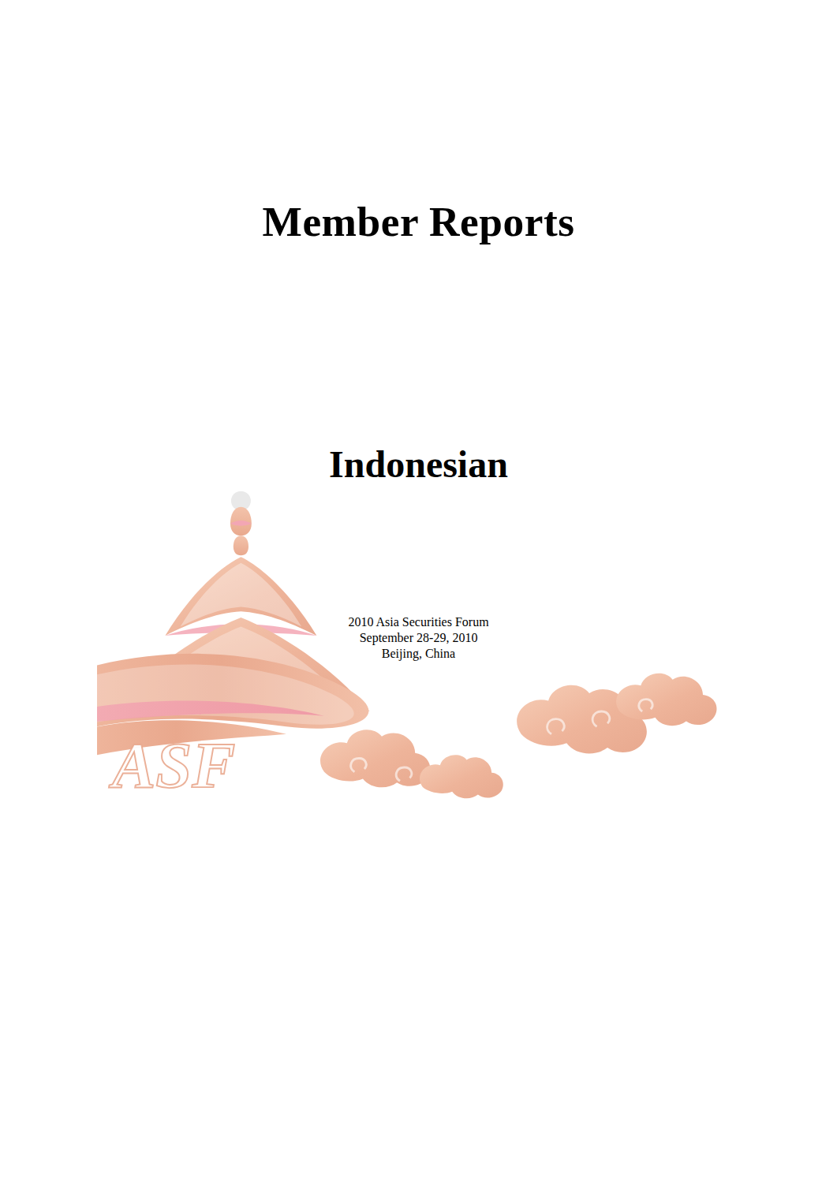Member Reports
Indonesian
2010 Asia Securities Forum
September 28-29, 2010
Beijing, China
ASF ASF